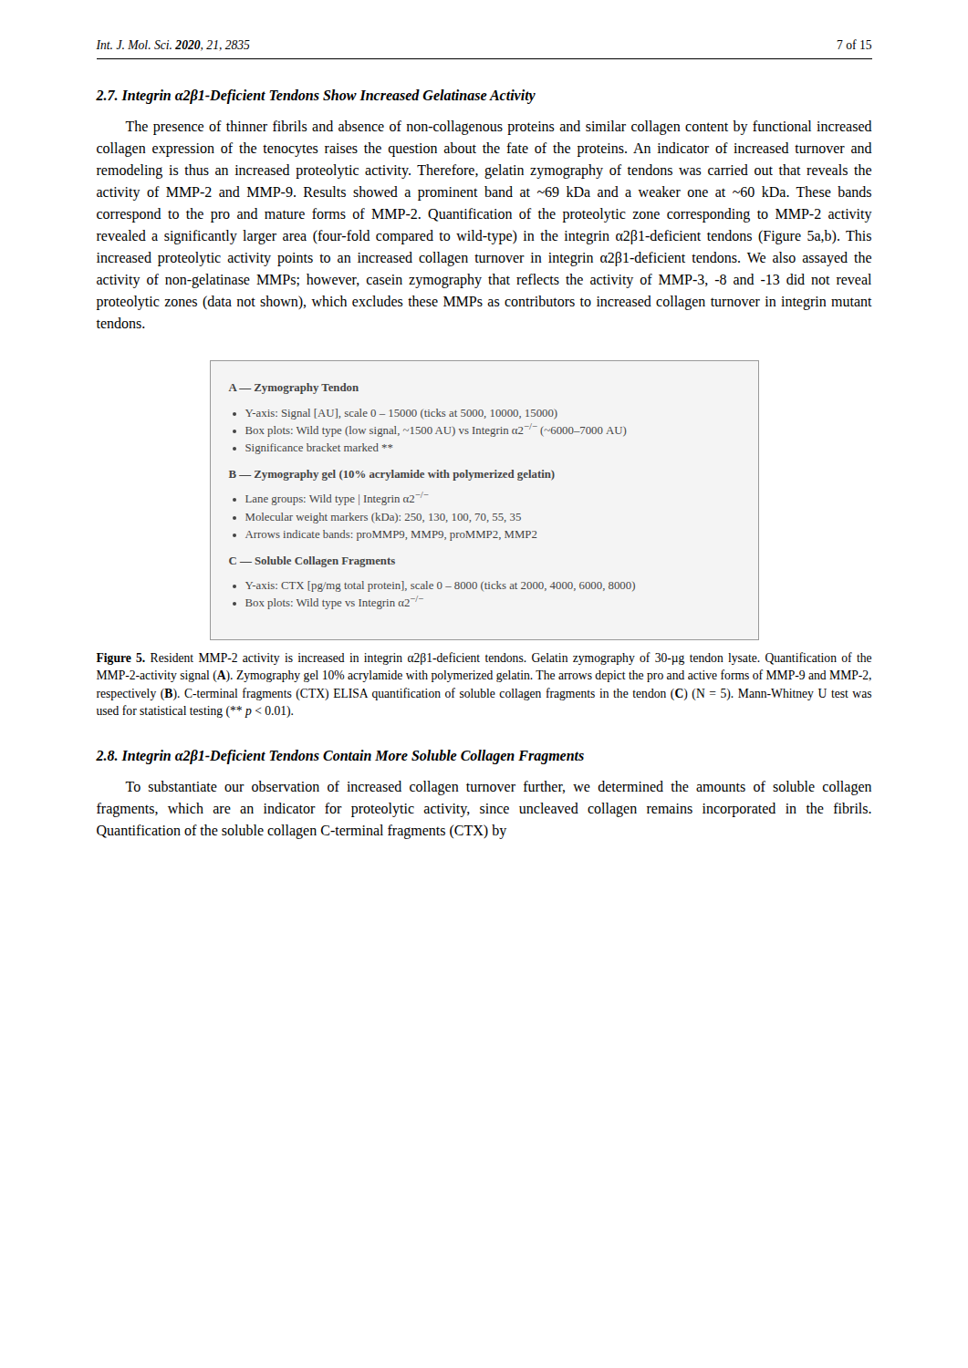Int. J. Mol. Sci. 2020, 21, 2835 7 of 15
2.7. Integrin α2β1-Deficient Tendons Show Increased Gelatinase Activity
The presence of thinner fibrils and absence of non-collagenous proteins and similar collagen content by functional increased collagen expression of the tenocytes raises the question about the fate of the proteins. An indicator of increased turnover and remodeling is thus an increased proteolytic activity. Therefore, gelatin zymography of tendons was carried out that reveals the activity of MMP-2 and MMP-9. Results showed a prominent band at ~69 kDa and a weaker one at ~60 kDa. These bands correspond to the pro and mature forms of MMP-2. Quantification of the proteolytic zone corresponding to MMP-2 activity revealed a significantly larger area (four-fold compared to wild-type) in the integrin α2β1-deficient tendons (Figure 5a,b). This increased proteolytic activity points to an increased collagen turnover in integrin α2β1-deficient tendons. We also assayed the activity of non-gelatinase MMPs; however, casein zymography that reflects the activity of MMP-3, -8 and -13 did not reveal proteolytic zones (data not shown), which excludes these MMPs as contributors to increased collagen turnover in integrin mutant tendons.
A — Zymography Tendon
Y-axis: Signal [AU], scale 0 – 15000 (ticks at 5000, 10000, 15000)
Box plots: Wild type (low signal, ~1500 AU) vs Integrin α2−/− (~6000–7000 AU)
Significance bracket marked **
B — Zymography gel (10% acrylamide with polymerized gelatin)
Lane groups: Wild type | Integrin α2−/−
Molecular weight markers (kDa): 250, 130, 100, 70, 55, 35
Arrows indicate bands: proMMP9, MMP9, proMMP2, MMP2
C — Soluble Collagen Fragments
Y-axis: CTX [pg/mg total protein], scale 0 – 8000 (ticks at 2000, 4000, 6000, 8000)
Box plots: Wild type vs Integrin α2−/−
Figure 5. Resident MMP-2 activity is increased in integrin α2β1-deficient tendons. Gelatin zymography of 30-µg tendon lysate. Quantification of the MMP-2-activity signal (A). Zymography gel 10% acrylamide with polymerized gelatin. The arrows depict the pro and active forms of MMP-9 and MMP-2, respectively (B). C-terminal fragments (CTX) ELISA quantification of soluble collagen fragments in the tendon (C) (N = 5). Mann-Whitney U test was used for statistical testing (** p < 0.01).
2.8. Integrin α2β1-Deficient Tendons Contain More Soluble Collagen Fragments
To substantiate our observation of increased collagen turnover further, we determined the amounts of soluble collagen fragments, which are an indicator for proteolytic activity, since uncleaved collagen remains incorporated in the fibrils. Quantification of the soluble collagen C-terminal fragments (CTX) by